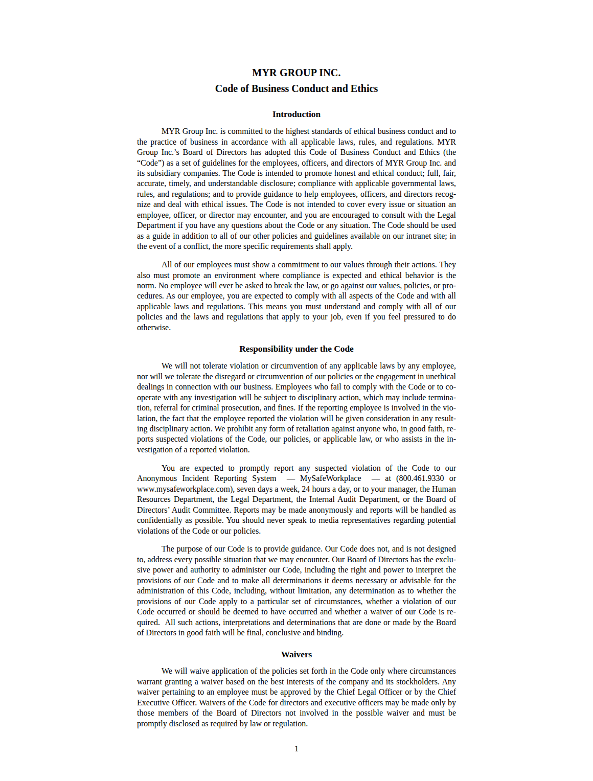MYR GROUP INC.
Code of Business Conduct and Ethics
Introduction
MYR Group Inc. is committed to the highest standards of ethical business conduct and to the practice of business in accordance with all applicable laws, rules, and regulations. MYR Group Inc.’s Board of Directors has adopted this Code of Business Conduct and Ethics (the “Code”) as a set of guidelines for the employees, officers, and directors of MYR Group Inc. and its subsidiary companies. The Code is intended to promote honest and ethical conduct; full, fair, accurate, timely, and understandable disclosure; compliance with applicable governmental laws, rules, and regulations; and to provide guidance to help employees, officers, and directors recognize and deal with ethical issues. The Code is not intended to cover every issue or situation an employee, officer, or director may encounter, and you are encouraged to consult with the Legal Department if you have any questions about the Code or any situation. The Code should be used as a guide in addition to all of our other policies and guidelines available on our intranet site; in the event of a conflict, the more specific requirements shall apply.
All of our employees must show a commitment to our values through their actions. They also must promote an environment where compliance is expected and ethical behavior is the norm. No employee will ever be asked to break the law, or go against our values, policies, or procedures. As our employee, you are expected to comply with all aspects of the Code and with all applicable laws and regulations. This means you must understand and comply with all of our policies and the laws and regulations that apply to your job, even if you feel pressured to do otherwise.
Responsibility under the Code
We will not tolerate violation or circumvention of any applicable laws by any employee, nor will we tolerate the disregard or circumvention of our policies or the engagement in unethical dealings in connection with our business. Employees who fail to comply with the Code or to cooperate with any investigation will be subject to disciplinary action, which may include termination, referral for criminal prosecution, and fines. If the reporting employee is involved in the violation, the fact that the employee reported the violation will be given consideration in any resulting disciplinary action. We prohibit any form of retaliation against anyone who, in good faith, reports suspected violations of the Code, our policies, or applicable law, or who assists in the investigation of a reported violation.
You are expected to promptly report any suspected violation of the Code to our Anonymous Incident Reporting System — MySafeWorkplace — at (800.461.9330 or www.mysafeworkplace.com), seven days a week, 24 hours a day, or to your manager, the Human Resources Department, the Legal Department, the Internal Audit Department, or the Board of Directors’ Audit Committee. Reports may be made anonymously and reports will be handled as confidentially as possible. You should never speak to media representatives regarding potential violations of the Code or our policies.
The purpose of our Code is to provide guidance. Our Code does not, and is not designed to, address every possible situation that we may encounter. Our Board of Directors has the exclusive power and authority to administer our Code, including the right and power to interpret the provisions of our Code and to make all determinations it deems necessary or advisable for the administration of this Code, including, without limitation, any determination as to whether the provisions of our Code apply to a particular set of circumstances, whether a violation of our Code occurred or should be deemed to have occurred and whether a waiver of our Code is required. All such actions, interpretations and determinations that are done or made by the Board of Directors in good faith will be final, conclusive and binding.
Waivers
We will waive application of the policies set forth in the Code only where circumstances warrant granting a waiver based on the best interests of the company and its stockholders. Any waiver pertaining to an employee must be approved by the Chief Legal Officer or by the Chief Executive Officer. Waivers of the Code for directors and executive officers may be made only by those members of the Board of Directors not involved in the possible waiver and must be promptly disclosed as required by law or regulation.
1